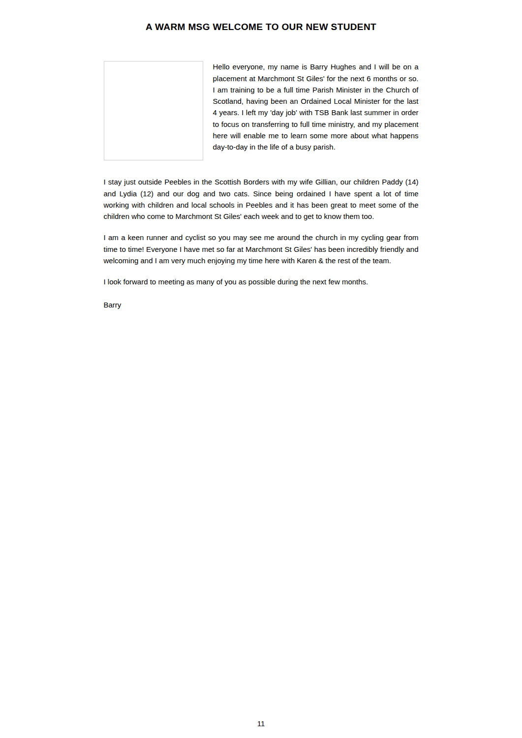A WARM MSG WELCOME TO OUR NEW STUDENT
Hello everyone, my name is Barry Hughes and I will be on a placement at Marchmont St Giles' for the next 6 months or so. I am training to be a full time Parish Minister in the Church of Scotland, having been an Ordained Local Minister for the last 4 years. I left my 'day job' with TSB Bank last summer in order to focus on transferring to full time ministry, and my placement here will enable me to learn some more about what happens day-to-day in the life of a busy parish.
I stay just outside Peebles in the Scottish Borders with my wife Gillian, our children Paddy (14) and Lydia (12) and our dog and two cats. Since being ordained I have spent a lot of time working with children and local schools in Peebles and it has been great to meet some of the children who come to Marchmont St Giles' each week and to get to know them too.
I am a keen runner and cyclist so you may see me around the church in my cycling gear from time to time! Everyone I have met so far at Marchmont St Giles' has been incredibly friendly and welcoming and I am very much enjoying my time here with Karen & the rest of the team.
I look forward to meeting as many of you as possible during the next few months.
Barry
11